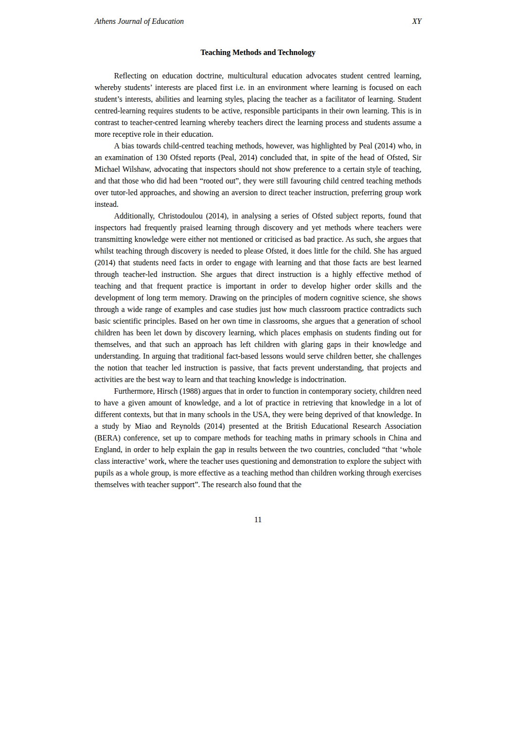Athens Journal of Education XY
Teaching Methods and Technology
Reflecting on education doctrine, multicultural education advocates student centred learning, whereby students’ interests are placed first i.e. in an environment where learning is focused on each student’s interests, abilities and learning styles, placing the teacher as a facilitator of learning. Student centred-learning requires students to be active, responsible participants in their own learning. This is in contrast to teacher-centred learning whereby teachers direct the learning process and students assume a more receptive role in their education.
A bias towards child-centred teaching methods, however, was highlighted by Peal (2014) who, in an examination of 130 Ofsted reports (Peal, 2014) concluded that, in spite of the head of Ofsted, Sir Michael Wilshaw, advocating that inspectors should not show preference to a certain style of teaching, and that those who did had been “rooted out”, they were still favouring child centred teaching methods over tutor-led approaches, and showing an aversion to direct teacher instruction, preferring group work instead.
Additionally, Christodoulou (2014), in analysing a series of Ofsted subject reports, found that inspectors had frequently praised learning through discovery and yet methods where teachers were transmitting knowledge were either not mentioned or criticised as bad practice. As such, she argues that whilst teaching through discovery is needed to please Ofsted, it does little for the child. She has argued (2014) that students need facts in order to engage with learning and that those facts are best learned through teacher-led instruction. She argues that direct instruction is a highly effective method of teaching and that frequent practice is important in order to develop higher order skills and the development of long term memory. Drawing on the principles of modern cognitive science, she shows through a wide range of examples and case studies just how much classroom practice contradicts such basic scientific principles. Based on her own time in classrooms, she argues that a generation of school children has been let down by discovery learning, which places emphasis on students finding out for themselves, and that such an approach has left children with glaring gaps in their knowledge and understanding. In arguing that traditional fact-based lessons would serve children better, she challenges the notion that teacher led instruction is passive, that facts prevent understanding, that projects and activities are the best way to learn and that teaching knowledge is indoctrination.
Furthermore, Hirsch (1988) argues that in order to function in contemporary society, children need to have a given amount of knowledge, and a lot of practice in retrieving that knowledge in a lot of different contexts, but that in many schools in the USA, they were being deprived of that knowledge. In a study by Miao and Reynolds (2014) presented at the British Educational Research Association (BERA) conference, set up to compare methods for teaching maths in primary schools in China and England, in order to help explain the gap in results between the two countries, concluded “that ‘whole class interactive’ work, where the teacher uses questioning and demonstration to explore the subject with pupils as a whole group, is more effective as a teaching method than children working through exercises themselves with teacher support”. The research also found that the
11